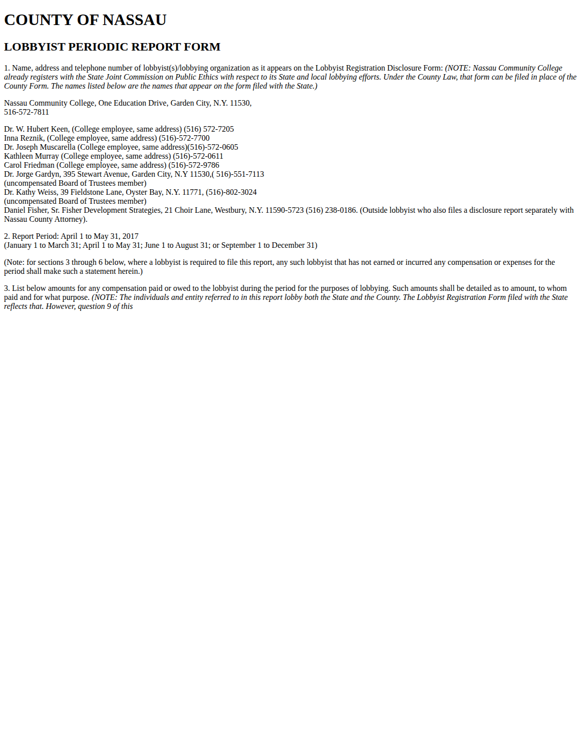COUNTY OF NASSAU
LOBBYIST PERIODIC REPORT FORM
1. Name, address and telephone number of lobbyist(s)/lobbying organization as it appears on the Lobbyist Registration Disclosure Form: (NOTE: Nassau Community College already registers with the State Joint Commission on Public Ethics with respect to its State and local lobbying efforts. Under the County Law, that form can be filed in place of the County Form. The names listed below are the names that appear on the form filed with the State.)
Nassau Community College, One Education Drive, Garden City, N.Y. 11530,
516-572-7811
Dr. W. Hubert Keen, (College employee, same address) (516) 572-7205
Inna Reznik, (College employee, same address) (516)-572-7700
Dr. Joseph Muscarella (College employee, same address)(516)-572-0605
Kathleen Murray (College employee, same address) (516)-572-0611
Carol Friedman (College employee, same address) (516)-572-9786
Dr. Jorge Gardyn, 395 Stewart Avenue, Garden City, N.Y 11530,( 516)-551-7113
(uncompensated Board of Trustees member)
Dr. Kathy Weiss, 39 Fieldstone Lane, Oyster Bay, N.Y. 11771, (516)-802-3024
(uncompensated Board of Trustees member)
Daniel Fisher, Sr. Fisher Development Strategies, 21 Choir Lane, Westbury, N.Y. 11590-5723 (516) 238-0186. (Outside lobbyist who also files a disclosure report separately with Nassau County Attorney).
2. Report Period: April 1 to May 31, 2017
(January 1 to March 31; April 1 to May 31; June 1 to August 31; or September 1 to December 31)
(Note: for sections 3 through 6 below, where a lobbyist is required to file this report, any such lobbyist that has not earned or incurred any compensation or expenses for the period shall make such a statement herein.)
3. List below amounts for any compensation paid or owed to the lobbyist during the period for the purposes of lobbying. Such amounts shall be detailed as to amount, to whom paid and for what purpose. (NOTE: The individuals and entity referred to in this report lobby both the State and the County. The Lobbyist Registration Form filed with the State reflects that. However, question 9 of this